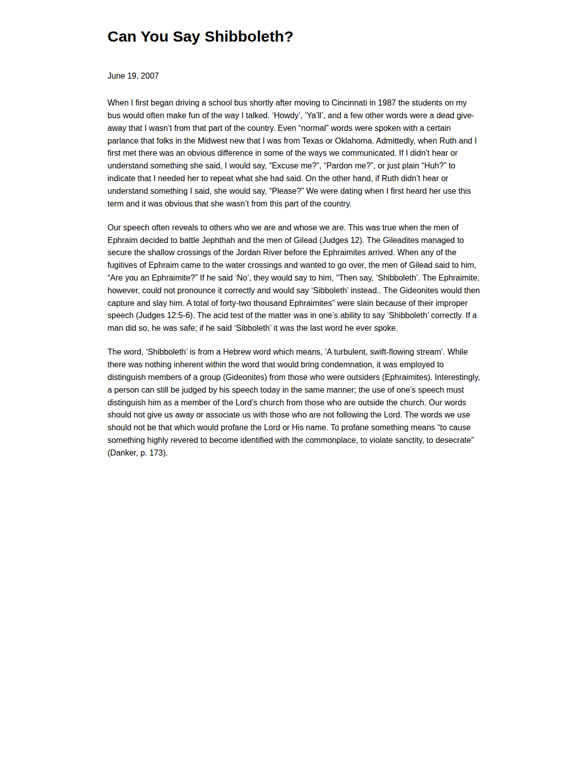Can You Say Shibboleth?
June 19, 2007
When I first began driving a school bus shortly after moving to Cincinnati in 1987 the students on my bus would often make fun of the way I talked. ‘Howdy’, ‘Ya’ll’, and a few other words were a dead give-away that I wasn’t from that part of the country. Even “normal” words were spoken with a certain parlance that folks in the Midwest new that I was from Texas or Oklahoma. Admittedly, when Ruth and I first met there was an obvious difference in some of the ways we communicated. If I didn’t hear or understand something she said, I would say, “Excuse me?”, “Pardon me?”, or just plain “Huh?” to indicate that I needed her to repeat what she had said. On the other hand, if Ruth didn’t hear or understand something I said, she would say, “Please?” We were dating when I first heard her use this term and it was obvious that she wasn’t from this part of the country.
Our speech often reveals to others who we are and whose we are. This was true when the men of Ephraim decided to battle Jephthah and the men of Gilead (Judges 12). The Gileadites managed to secure the shallow crossings of the Jordan River before the Ephraimites arrived. When any of the fugitives of Ephraim came to the water crossings and wanted to go over, the men of Gilead said to him, “Are you an Ephraimite?” If he said ‘No’, they would say to him, “Then say, ‘Shibboleth’. The Ephraimite, however, could not pronounce it correctly and would say ‘Sibboleth’ instead.. The Gideonites would then capture and slay him. A total of forty-two thousand Ephraimites” were slain because of their improper speech (Judges 12:5-6). The acid test of the matter was in one’s ability to say ‘Shibboleth’ correctly. If a man did so, he was safe; if he said ‘Sibboleth’ it was the last word he ever spoke.
The word, ‘Shibboleth’ is from a Hebrew word which means, ‘A turbulent, swift-flowing stream’. While there was nothing inherent within the word that would bring condemnation, it was employed to distinguish members of a group (Gideonites) from those who were outsiders (Ephraimites). Interestingly, a person can still be judged by his speech today in the same manner; the use of one’s speech must distinguish him as a member of the Lord’s church from those who are outside the church. Our words should not give us away or associate us with those who are not following the Lord. The words we use should not be that which would profane the Lord or His name. To profane something means “to cause something highly revered to become identified with the commonplace, to violate sanctity, to desecrate” (Danker, p. 173).